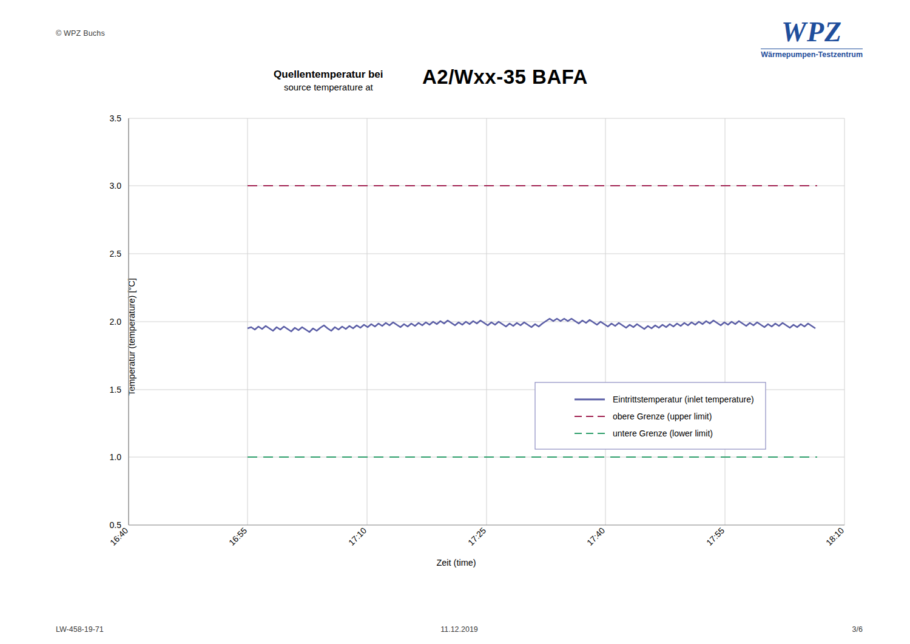© WPZ Buchs
WPZ
Wärmepumpen-Testzentrum
Quellentemperatur bei
source temperature at
A2/Wxx-35 BAFA
Temperatur (temperature) [°C]
Zeit (time)
3.5 3.0 2.5 2.0 1.5 1.0 0.5 16:40 16:55 17:10 17:25 17:40 17:55 18:10 Eintrittstemperatur (inlet temperature) obere Grenze (upper limit) untere Grenze (lower limit)
LW-458-19-71 11.12.2019 3/6